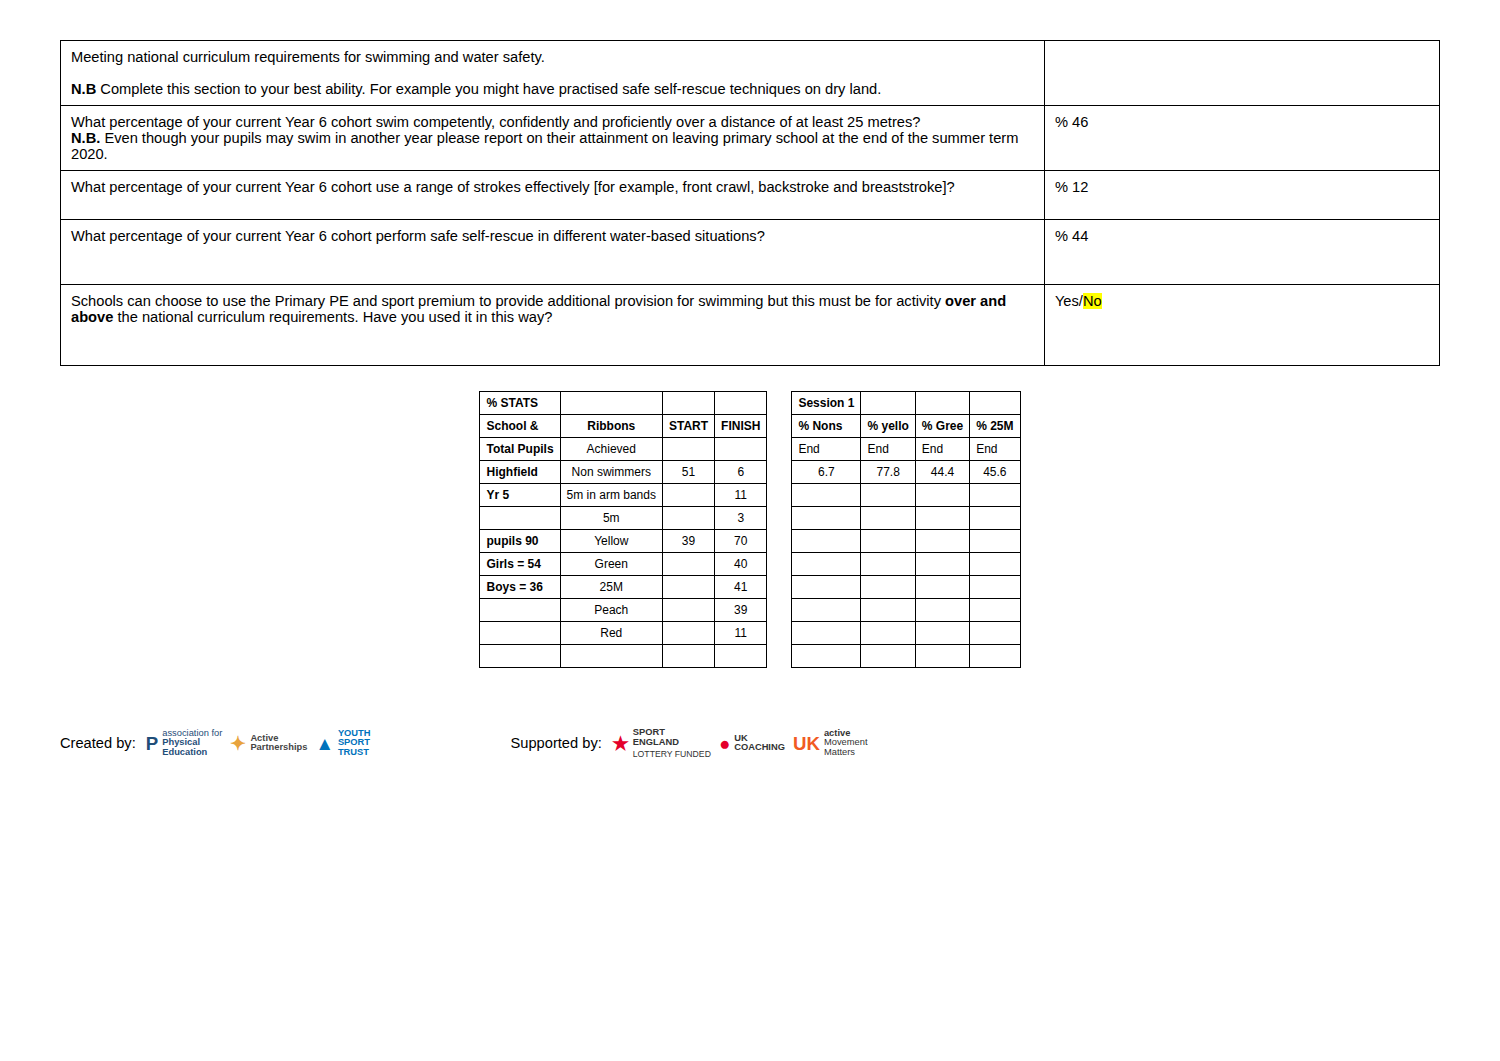| Meeting national curriculum requirements for swimming and water safety. N.B Complete this section to your best ability. For example you might have practised safe self-rescue techniques on dry land. | |
| What percentage of your current Year 6 cohort swim competently, confidently and proficiently over a distance of at least 25 metres? N.B. Even though your pupils may swim in another year please report on their attainment on leaving primary school at the end of the summer term 2020. | % 46 |
| What percentage of your current Year 6 cohort use a range of strokes effectively [for example, front crawl, backstroke and breaststroke]? | % 12 |
| What percentage of your current Year 6 cohort perform safe self-rescue in different water-based situations? | % 44 |
| Schools can choose to use the Primary PE and sport premium to provide additional provision for swimming but this must be for activity over and above the national curriculum requirements. Have you used it in this way? | Yes/ No |
| % STATS | | | | | Session 1 | | | |
| School & | Ribbons | START | FINISH | | % Nons | % yello | % Gree | % 25M |
| Total Pupils | Achieved | | | | End | End | End | End |
| Highfield | Non swimmers | 51 | 6 | | 6.7 | 77.8 | 44.4 | 45.6 |
| Yr 5 | 5m in arm bands | | 11 | | | | | |
| | 5m | | 3 | | | | | |
| pupils 90 | Yellow | 39 | 70 | | | | | |
| Girls = 54 | Green | | 40 | | | | | |
| Boys = 36 | 25M | | 41 | | | | | |
| | Peach | | 39 | | | | | |
| | Red | | 11 | | | | | |
Created by:
Passociation for
Physical
Education ✦Active
Partnerships ▲YOUTH
SPORT
TRUST
Supported by:
★SPORT
ENGLAND
LOTTERY FUNDED
●UK
COACHING UK active
Movement
Matters